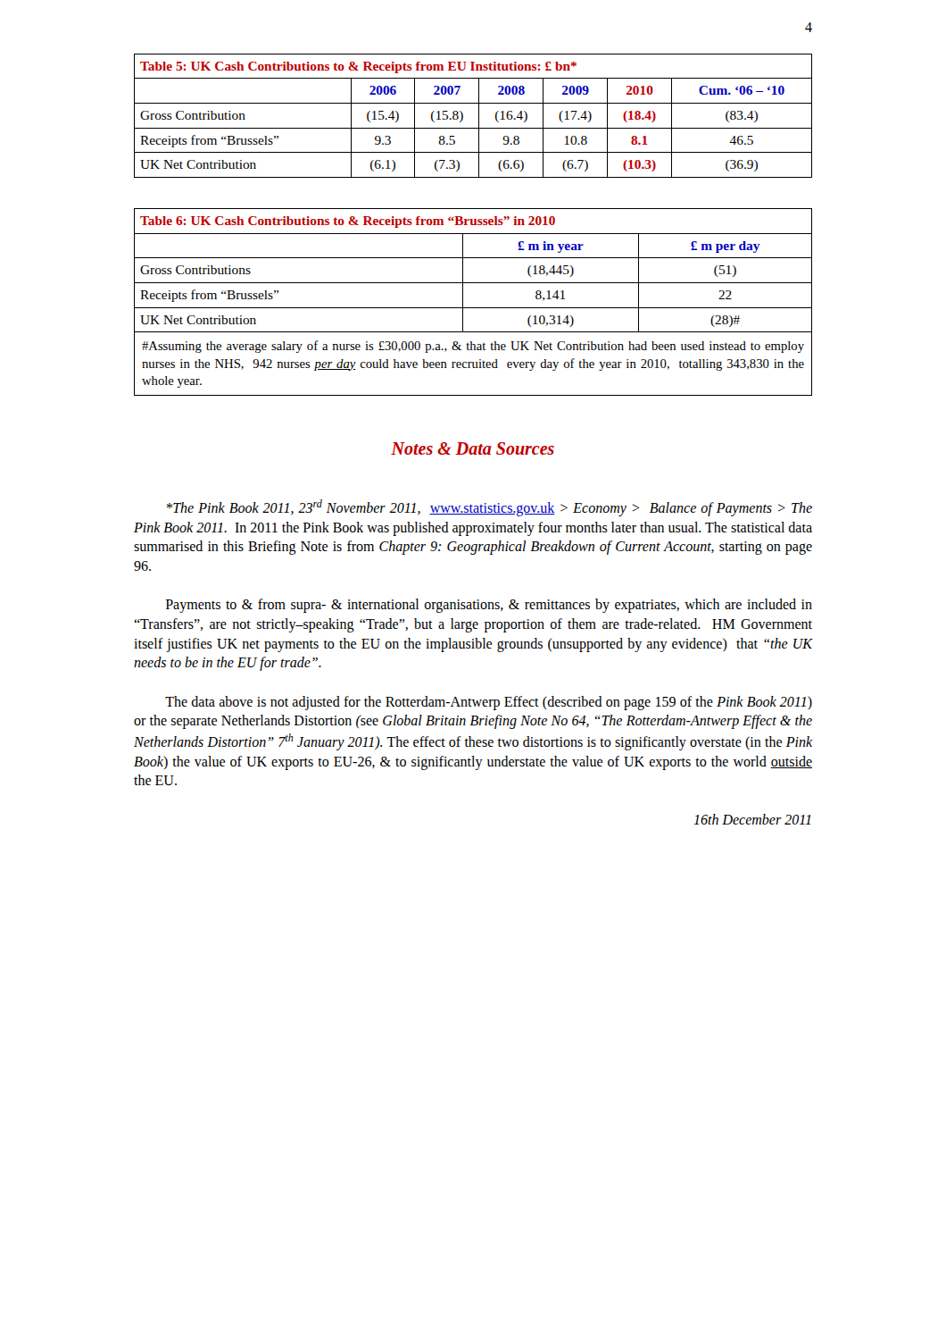4
Table 5: UK Cash Contributions to & Receipts from EU Institutions: £ bn*
| | 2006 | 2007 | 2008 | 2009 | 2010 | Cum. ‘06 – ‘10 |
| --- | --- | --- | --- | --- | --- | --- |
| Gross Contribution | (15.4) | (15.8) | (16.4) | (17.4) | (18.4) | (83.4) |
| Receipts from “Brussels” | 9.3 | 8.5 | 9.8 | 10.8 | 8.1 | 46.5 |
| UK Net Contribution | (6.1) | (7.3) | (6.6) | (6.7) | (10.3) | (36.9) |
Table 6: UK Cash Contributions to & Receipts from “Brussels” in 2010
| | £ m in year | £ m per day |
| --- | --- | --- |
| Gross Contributions | (18,445) | (51) |
| Receipts from “Brussels” | 8,141 | 22 |
| UK Net Contribution | (10,314) | (28)# |
| #Assuming the average salary of a nurse is £30,000 p.a., & that the UK Net Contribution had been used instead to employ nurses in the NHS, 942 nurses per day could have been recruited every day of the year in 2010, totalling 343,830 in the whole year. |
Notes & Data Sources
*The Pink Book 2011, 23rd November 2011, www.statistics.gov.uk > Economy > Balance of Payments > The Pink Book 2011. In 2011 the Pink Book was published approximately four months later than usual. The statistical data summarised in this Briefing Note is from Chapter 9: Geographical Breakdown of Current Account, starting on page 96.
Payments to & from supra- & international organisations, & remittances by expatriates, which are included in “Transfers”, are not strictly–speaking “Trade”, but a large proportion of them are trade-related. HM Government itself justifies UK net payments to the EU on the implausible grounds (unsupported by any evidence) that “the UK needs to be in the EU for trade”.
The data above is not adjusted for the Rotterdam-Antwerp Effect (described on page 159 of the Pink Book 2011) or the separate Netherlands Distortion (see Global Britain Briefing Note No 64, “The Rotterdam-Antwerp Effect & the Netherlands Distortion” 7th January 2011). The effect of these two distortions is to significantly overstate (in the Pink Book) the value of UK exports to EU-26, & to significantly understate the value of UK exports to the world outside the EU.
16th December 2011